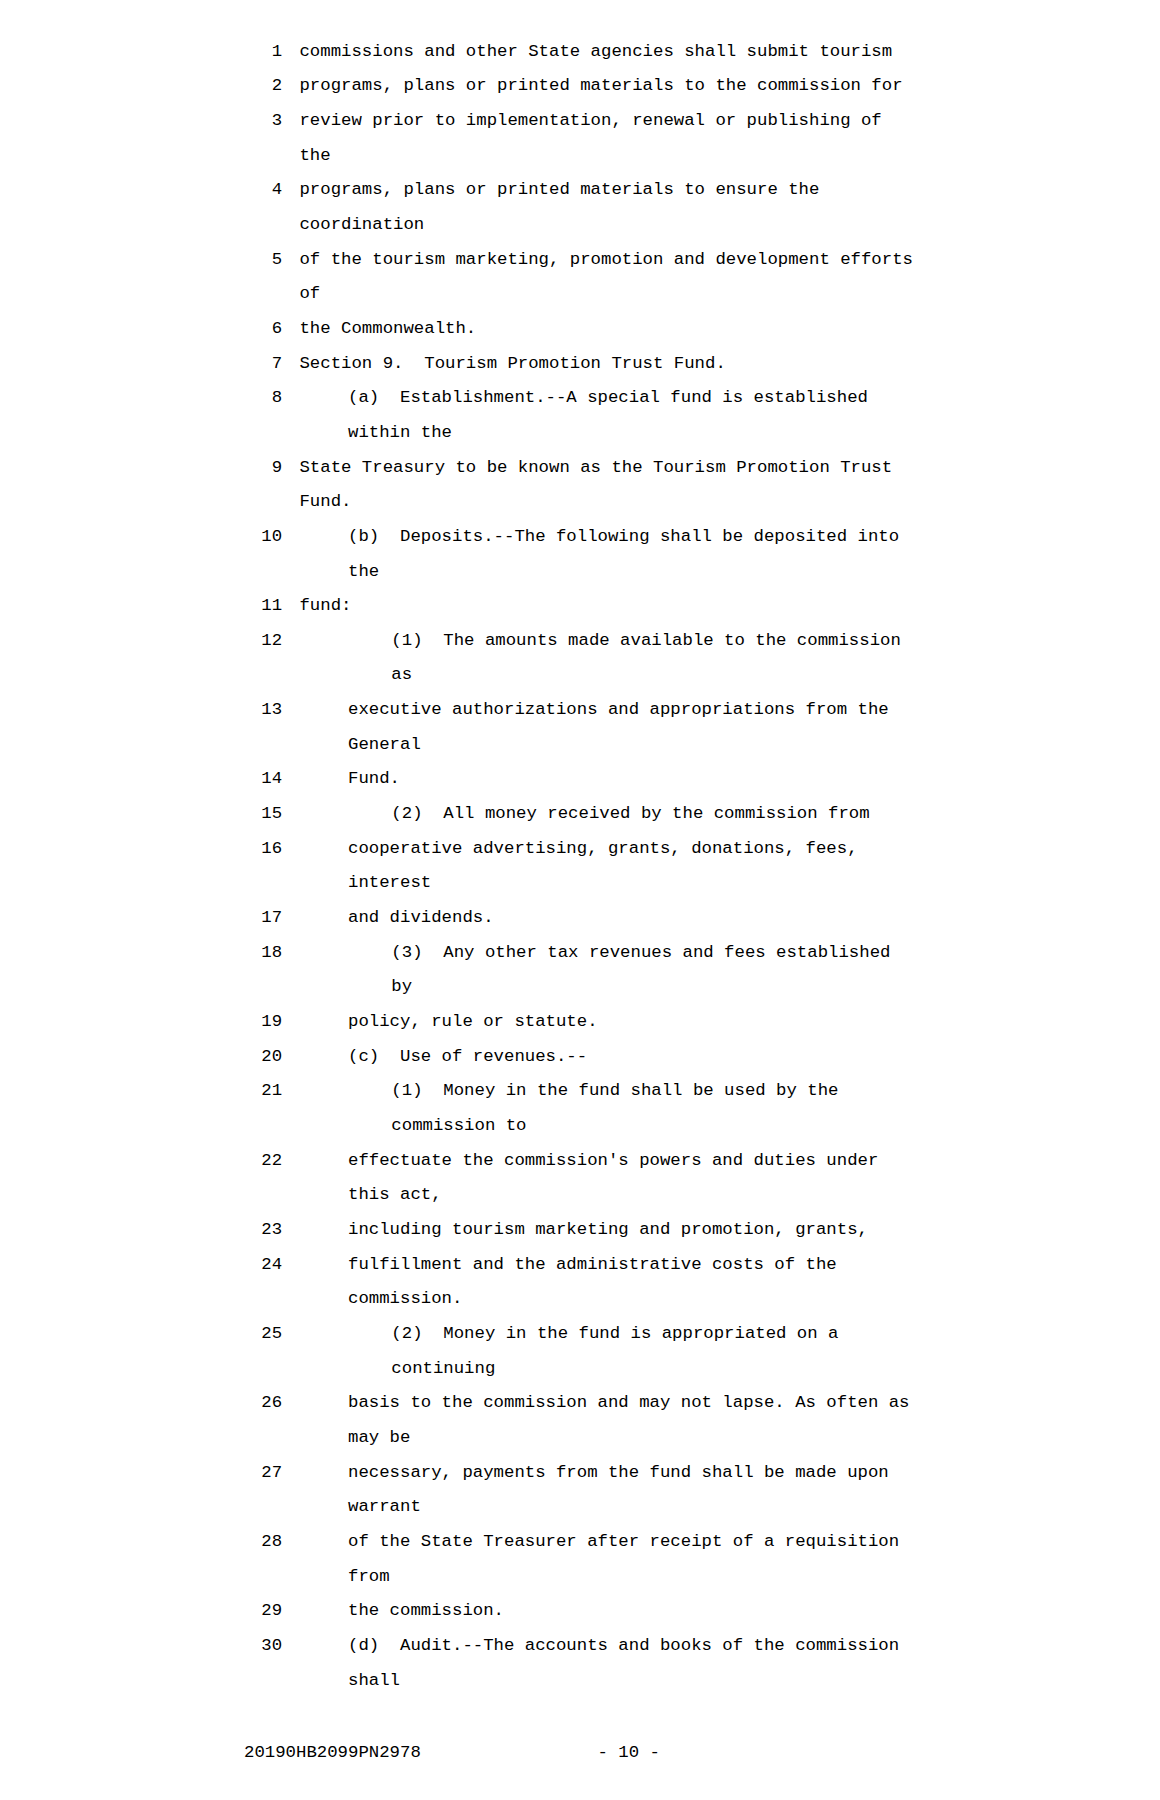commissions and other State agencies shall submit tourism
programs, plans or printed materials to the commission for
review prior to implementation, renewal or publishing of the
programs, plans or printed materials to ensure the coordination
of the tourism marketing, promotion and development efforts of
the Commonwealth.
Section 9. Tourism Promotion Trust Fund.
(a) Establishment.--A special fund is established within the
State Treasury to be known as the Tourism Promotion Trust Fund.
(b) Deposits.--The following shall be deposited into the
fund:
(1) The amounts made available to the commission as
executive authorizations and appropriations from the General
Fund.
(2) All money received by the commission from
cooperative advertising, grants, donations, fees, interest
and dividends.
(3) Any other tax revenues and fees established by
policy, rule or statute.
(c) Use of revenues.--
(1) Money in the fund shall be used by the commission to
effectuate the commission's powers and duties under this act,
including tourism marketing and promotion, grants,
fulfillment and the administrative costs of the commission.
(2) Money in the fund is appropriated on a continuing
basis to the commission and may not lapse. As often as may be
necessary, payments from the fund shall be made upon warrant
of the State Treasurer after receipt of a requisition from
the commission.
(d) Audit.--The accounts and books of the commission shall
20190HB2099PN2978 - 10 -